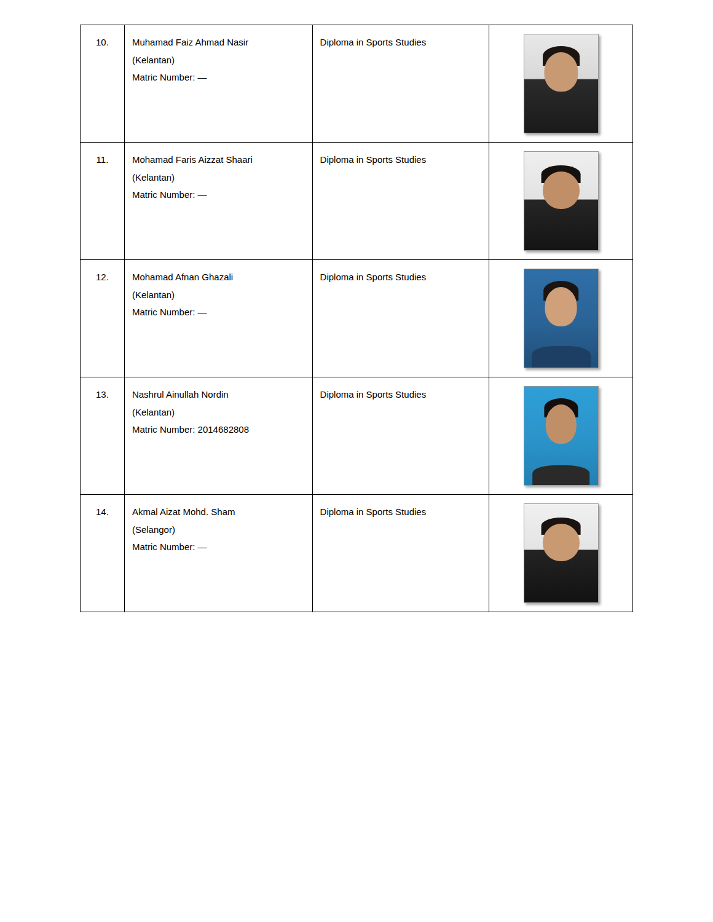| 10. | Muhamad Faiz Ahmad Nasir (Kelantan) Matric Number: — | Diploma in Sports Studies | |
| 11. | Mohamad Faris Aizzat Shaari (Kelantan) Matric Number: — | Diploma in Sports Studies | |
| 12. | Mohamad Afnan Ghazali (Kelantan) Matric Number: — | Diploma in Sports Studies | |
| 13. | Nashrul Ainullah Nordin (Kelantan) Matric Number: 2014682808 | Diploma in Sports Studies | |
| 14. | Akmal Aizat Mohd. Sham (Selangor) Matric Number: — | Diploma in Sports Studies | |